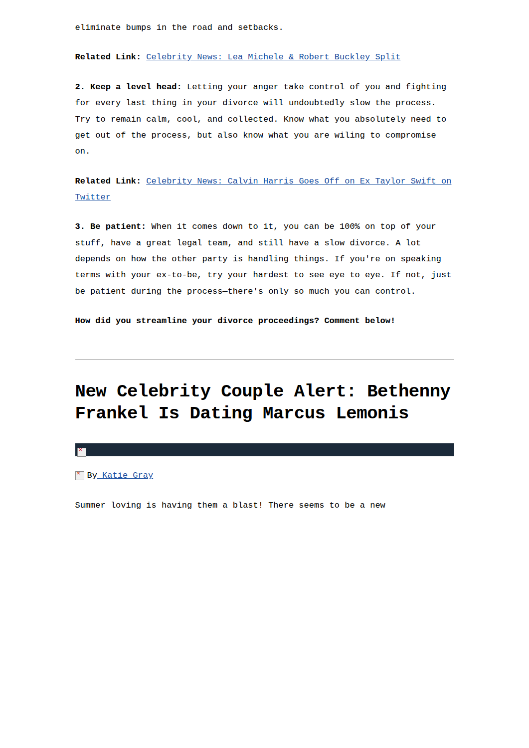eliminate bumps in the road and setbacks.
Related Link: Celebrity News: Lea Michele & Robert Buckley Split
2. Keep a level head: Letting your anger take control of you and fighting for every last thing in your divorce will undoubtedly slow the process. Try to remain calm, cool, and collected. Know what you absolutely need to get out of the process, but also know what you are wiling to compromise on.
Related Link: Celebrity News: Calvin Harris Goes Off on Ex Taylor Swift on Twitter
3. Be patient: When it comes down to it, you can be 100% on top of your stuff, have a great legal team, and still have a slow divorce. A lot depends on how the other party is handling things. If you're on speaking terms with your ex-to-be, try your hardest to see eye to eye. If not, just be patient during the process—there's only so much you can control.
How did you streamline your divorce proceedings? Comment below!
New Celebrity Couple Alert: Bethenny Frankel Is Dating Marcus Lemonis
By Katie Gray
Summer loving is having them a blast! There seems to be a new